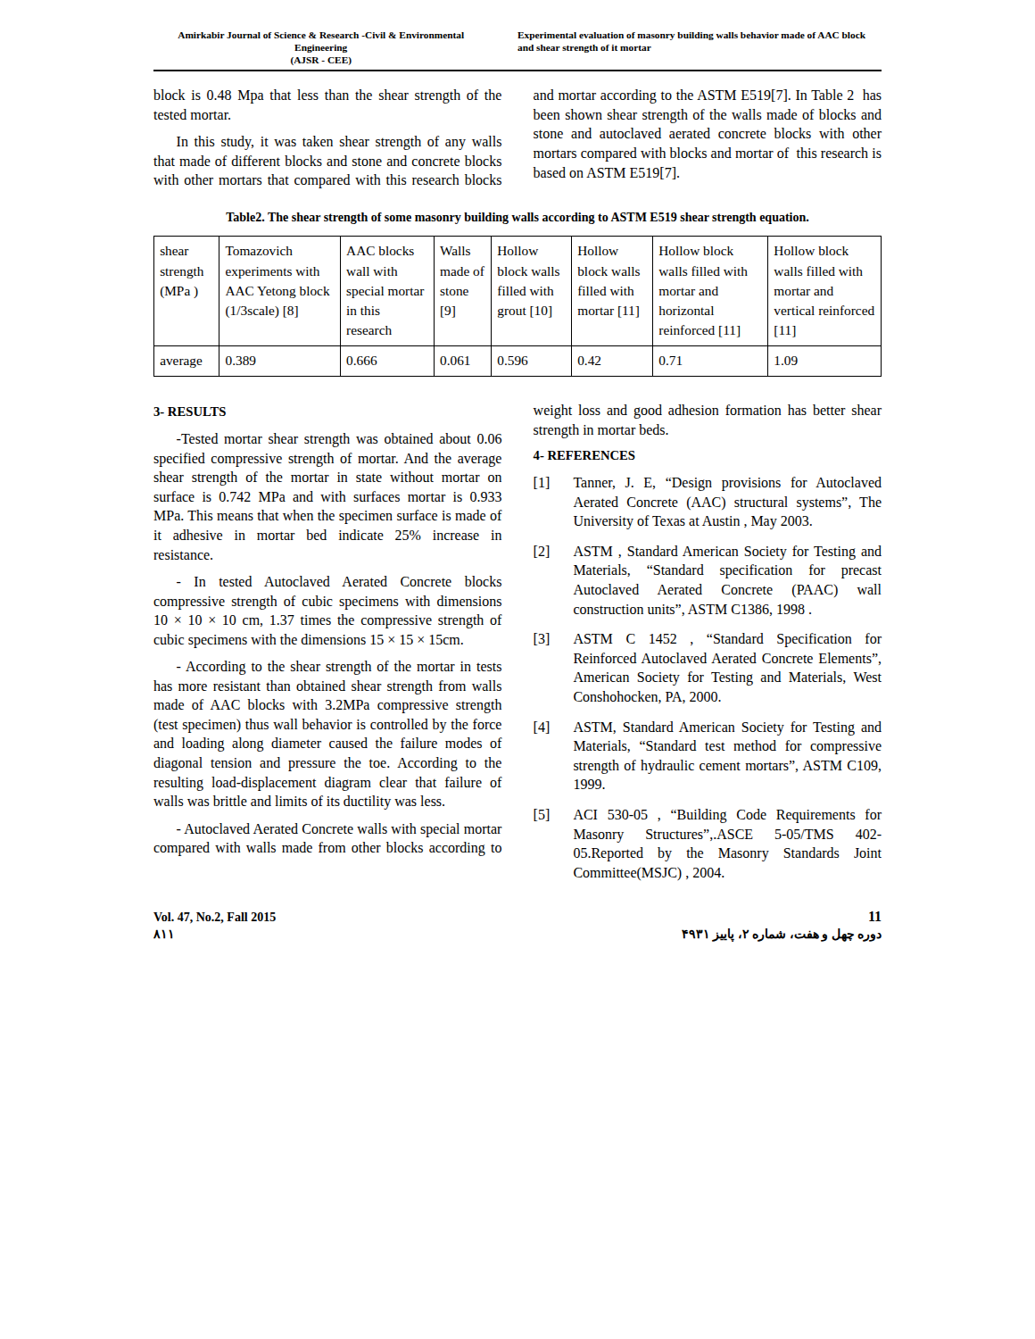Amirkabir Journal of Science & Research -Civil & Environmental Engineering
(AJSR - CEE)
Experimental evaluation of masonry building walls behavior made of AAC block and shear strength of it mortar
block is 0.48 Mpa that less than the shear strength of the tested mortar.
In this study, it was taken shear strength of any walls that made of different blocks and stone and concrete blocks with other mortars that compared with this research blocks and mortar according to the ASTM E519[7]. In Table 2 has been shown shear strength of the walls made of blocks and stone and autoclaved aerated concrete blocks with other mortars compared with blocks and mortar of this research is based on ASTM E519[7].
Table2. The shear strength of some masonry building walls according to ASTM E519 shear strength equation.
| shear strength (MPa ) | Tomazovich experiments with AAC Yetong block (1/3scale) [8] | AAC blocks wall with special mortar in this research | Walls made of stone [9] | Hollow block walls filled with grout [10] | Hollow block walls filled with mortar [11] | Hollow block walls filled with mortar and horizontal reinforced [11] | Hollow block walls filled with mortar and vertical reinforced [11] |
| average | 0.389 | 0.666 | 0.061 | 0.596 | 0.42 | 0.71 | 1.09 |
3- RESULTS
-Tested mortar shear strength was obtained about 0.06 specified compressive strength of mortar. And the average shear strength of the mortar in state without mortar on surface is 0.742 MPa and with surfaces mortar is 0.933 MPa. This means that when the specimen surface is made of it adhesive in mortar bed indicate 25% increase in resistance.
- In tested Autoclaved Aerated Concrete blocks compressive strength of cubic specimens with dimensions 10 × 10 × 10 cm, 1.37 times the compressive strength of cubic specimens with the dimensions 15 × 15 × 15cm.
- According to the shear strength of the mortar in tests has more resistant than obtained shear strength from walls made of AAC blocks with 3.2MPa compressive strength (test specimen) thus wall behavior is controlled by the force and loading along diameter caused the failure modes of diagonal tension and pressure the toe. According to the resulting load-displacement diagram clear that failure of walls was brittle and limits of its ductility was less.
- Autoclaved Aerated Concrete walls with special mortar compared with walls made from other blocks according to weight loss and good adhesion formation has better shear strength in mortar beds.
4- REFERENCES
[1] Tanner, J. E, “Design provisions for Autoclaved Aerated Concrete (AAC) structural systems”, The University of Texas at Austin , May 2003.
[2] ASTM , Standard American Society for Testing and Materials, “Standard specification for precast Autoclaved Aerated Concrete (PAAC) wall construction units”, ASTM C1386, 1998 .
[3] ASTM C 1452 , “Standard Specification for Reinforced Autoclaved Aerated Concrete Elements”, American Society for Testing and Materials, West Conshohocken, PA, 2000.
[4] ASTM, Standard American Society for Testing and Materials, “Standard test method for compressive strength of hydraulic cement mortars”, ASTM C109, 1999.
[5] ACI 530-05 , “Building Code Requirements for Masonry Structures”,.ASCE 5-05/TMS 402-05.Reported by the Masonry Standards Joint Committee(MSJC) , 2004.
Vol. 47, No.2, Fall 2015
11
۱۱۸
دوره چهل و هفت، شماره ۲، پاییز ۱۳۹۴